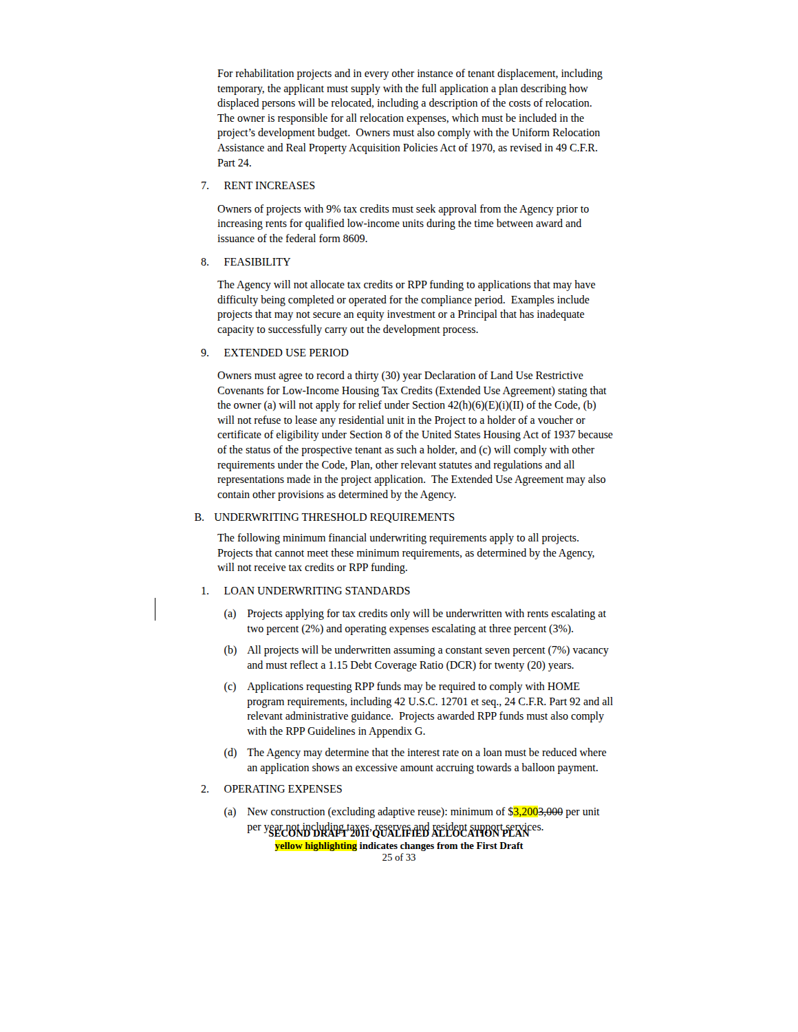For rehabilitation projects and in every other instance of tenant displacement, including temporary, the applicant must supply with the full application a plan describing how displaced persons will be relocated, including a description of the costs of relocation. The owner is responsible for all relocation expenses, which must be included in the project’s development budget. Owners must also comply with the Uniform Relocation Assistance and Real Property Acquisition Policies Act of 1970, as revised in 49 C.F.R. Part 24.
7. RENT INCREASES
Owners of projects with 9% tax credits must seek approval from the Agency prior to increasing rents for qualified low-income units during the time between award and issuance of the federal form 8609.
8. FEASIBILITY
The Agency will not allocate tax credits or RPP funding to applications that may have difficulty being completed or operated for the compliance period. Examples include projects that may not secure an equity investment or a Principal that has inadequate capacity to successfully carry out the development process.
9. EXTENDED USE PERIOD
Owners must agree to record a thirty (30) year Declaration of Land Use Restrictive Covenants for Low-Income Housing Tax Credits (Extended Use Agreement) stating that the owner (a) will not apply for relief under Section 42(h)(6)(E)(i)(II) of the Code, (b) will not refuse to lease any residential unit in the Project to a holder of a voucher or certificate of eligibility under Section 8 of the United States Housing Act of 1937 because of the status of the prospective tenant as such a holder, and (c) will comply with other requirements under the Code, Plan, other relevant statutes and regulations and all representations made in the project application. The Extended Use Agreement may also contain other provisions as determined by the Agency.
B. UNDERWRITING THRESHOLD REQUIREMENTS
The following minimum financial underwriting requirements apply to all projects. Projects that cannot meet these minimum requirements, as determined by the Agency, will not receive tax credits or RPP funding.
1. LOAN UNDERWRITING STANDARDS
(a) Projects applying for tax credits only will be underwritten with rents escalating at two percent (2%) and operating expenses escalating at three percent (3%).
(b) All projects will be underwritten assuming a constant seven percent (7%) vacancy and must reflect a 1.15 Debt Coverage Ratio (DCR) for twenty (20) years.
(c) Applications requesting RPP funds may be required to comply with HOME program requirements, including 42 U.S.C. 12701 et seq., 24 C.F.R. Part 92 and all relevant administrative guidance. Projects awarded RPP funds must also comply with the RPP Guidelines in Appendix G.
(d) The Agency may determine that the interest rate on a loan must be reduced where an application shows an excessive amount accruing towards a balloon payment.
2. OPERATING EXPENSES
(a) New construction (excluding adaptive reuse): minimum of $3,2003,000 per unit per year not including taxes, reserves and resident support services.
SECOND DRAFT 2011 QUALIFIED ALLOCATION PLAN
yellow highlighting indicates changes from the First Draft
25 of 33